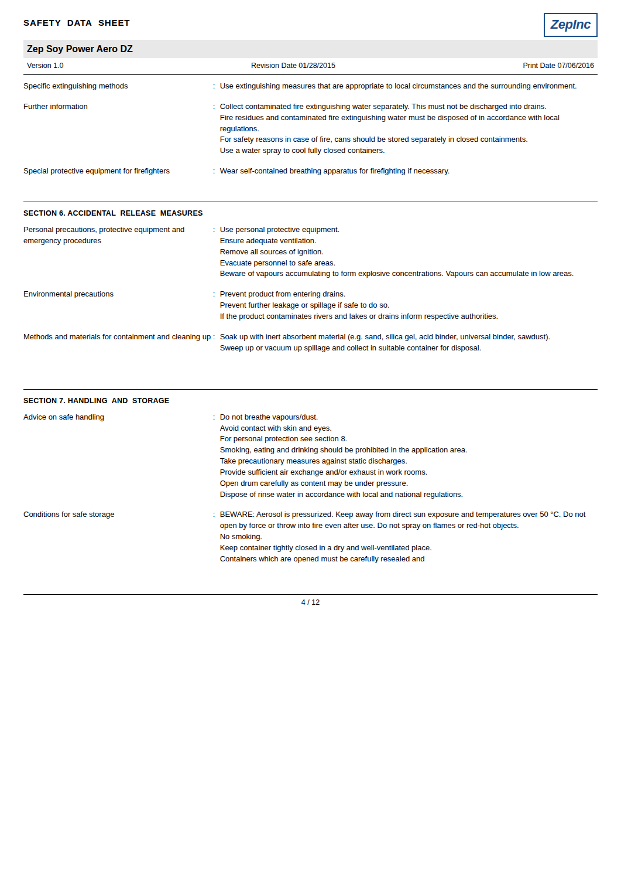Zep Inc
SAFETY DATA SHEET
Zep Soy Power Aero DZ
Version 1.0 Revision Date 01/28/2015 Print Date 07/06/2016
| Specific extinguishing methods | : | Use extinguishing measures that are appropriate to local circumstances and the surrounding environment. |
| Further information | : | Collect contaminated fire extinguishing water separately. This must not be discharged into drains. Fire residues and contaminated fire extinguishing water must be disposed of in accordance with local regulations. For safety reasons in case of fire, cans should be stored separately in closed containments. Use a water spray to cool fully closed containers. |
| Special protective equipment for firefighters | : | Wear self-contained breathing apparatus for firefighting if necessary. |
SECTION 6. ACCIDENTAL RELEASE MEASURES
| Personal precautions, protective equipment and emergency procedures | : | Use personal protective equipment. Ensure adequate ventilation. Remove all sources of ignition. Evacuate personnel to safe areas. Beware of vapours accumulating to form explosive concentrations. Vapours can accumulate in low areas. |
| Environmental precautions | : | Prevent product from entering drains. Prevent further leakage or spillage if safe to do so. If the product contaminates rivers and lakes or drains inform respective authorities. |
| Methods and materials for containment and cleaning up | : | Soak up with inert absorbent material (e.g. sand, silica gel, acid binder, universal binder, sawdust). Sweep up or vacuum up spillage and collect in suitable container for disposal. |
SECTION 7. HANDLING AND STORAGE
| Advice on safe handling | : | Do not breathe vapours/dust. Avoid contact with skin and eyes. For personal protection see section 8. Smoking, eating and drinking should be prohibited in the application area. Take precautionary measures against static discharges. Provide sufficient air exchange and/or exhaust in work rooms. Open drum carefully as content may be under pressure. Dispose of rinse water in accordance with local and national regulations. |
| Conditions for safe storage | : | BEWARE: Aerosol is pressurized. Keep away from direct sun exposure and temperatures over 50 °C. Do not open by force or throw into fire even after use. Do not spray on flames or red-hot objects. No smoking. Keep container tightly closed in a dry and well-ventilated place. Containers which are opened must be carefully resealed and |
4 / 12